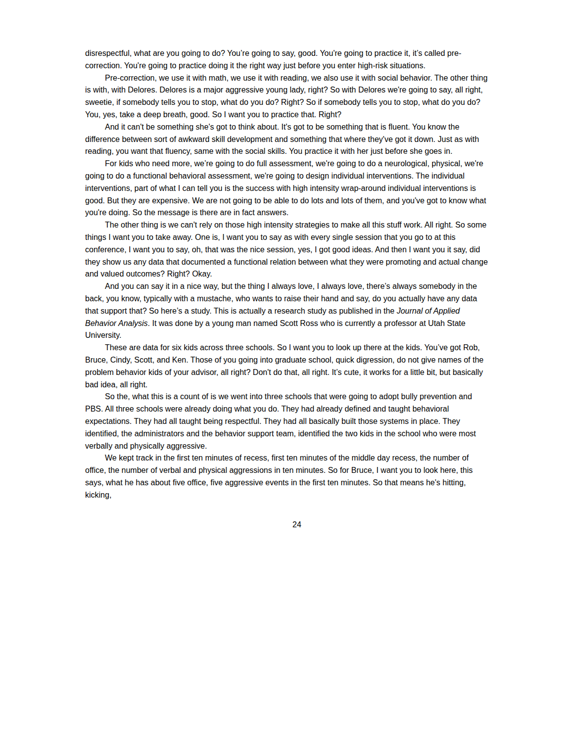disrespectful, what are you going to do? You’re going to say, good. You're going to practice it, it’s called pre-correction. You're going to practice doing it the right way just before you enter high-risk situations.
Pre-correction, we use it with math, we use it with reading, we also use it with social behavior. The other thing is with, with Delores. Delores is a major aggressive young lady, right? So with Delores we're going to say, all right, sweetie, if somebody tells you to stop, what do you do? Right? So if somebody tells you to stop, what do you do? You, yes, take a deep breath, good. So I want you to practice that. Right?
And it can't be something she's got to think about. It's got to be something that is fluent. You know the difference between sort of awkward skill development and something that where they've got it down. Just as with reading, you want that fluency, same with the social skills. You practice it with her just before she goes in.
For kids who need more, we’re going to do full assessment, we're going to do a neurological, physical, we're going to do a functional behavioral assessment, we're going to design individual interventions. The individual interventions, part of what I can tell you is the success with high intensity wrap-around individual interventions is good. But they are expensive. We are not going to be able to do lots and lots of them, and you've got to know what you're doing. So the message is there are in fact answers.
The other thing is we can't rely on those high intensity strategies to make all this stuff work. All right. So some things I want you to take away. One is, I want you to say as with every single session that you go to at this conference, I want you to say, oh, that was the nice session, yes, I got good ideas. And then I want you it say, did they show us any data that documented a functional relation between what they were promoting and actual change and valued outcomes? Right? Okay.
And you can say it in a nice way, but the thing I always love, I always love, there’s always somebody in the back, you know, typically with a mustache, who wants to raise their hand and say, do you actually have any data that support that? So here’s a study. This is actually a research study as published in the Journal of Applied Behavior Analysis. It was done by a young man named Scott Ross who is currently a professor at Utah State University.
These are data for six kids across three schools. So I want you to look up there at the kids. You’ve got Rob, Bruce, Cindy, Scott, and Ken. Those of you going into graduate school, quick digression, do not give names of the problem behavior kids of your advisor, all right? Don't do that, all right. It’s cute, it works for a little bit, but basically bad idea, all right.
So the, what this is a count of is we went into three schools that were going to adopt bully prevention and PBS. All three schools were already doing what you do. They had already defined and taught behavioral expectations. They had all taught being respectful. They had all basically built those systems in place. They identified, the administrators and the behavior support team, identified the two kids in the school who were most verbally and physically aggressive.
We kept track in the first ten minutes of recess, first ten minutes of the middle day recess, the number of office, the number of verbal and physical aggressions in ten minutes. So for Bruce, I want you to look here, this says, what he has about five office, five aggressive events in the first ten minutes. So that means he's hitting, kicking,
24